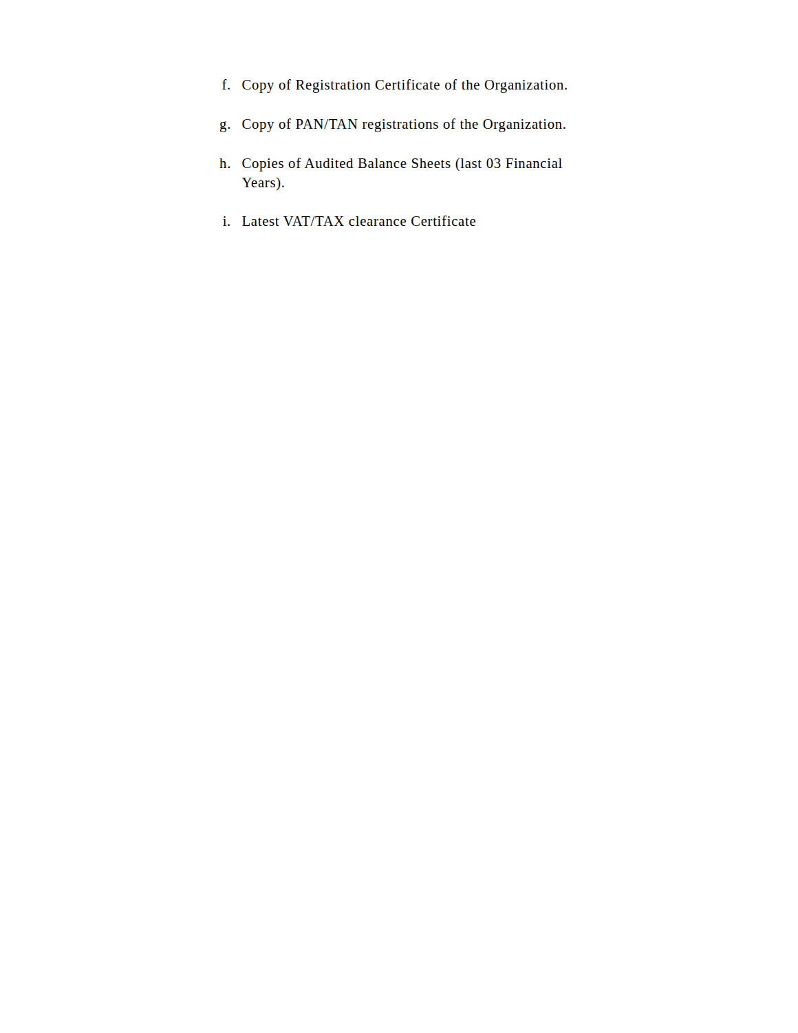Copy of Registration Certificate of the Organization.
Copy of PAN/TAN registrations of the Organization.
Copies of Audited Balance Sheets (last 03 Financial Years).
Latest VAT/TAX clearance Certificate